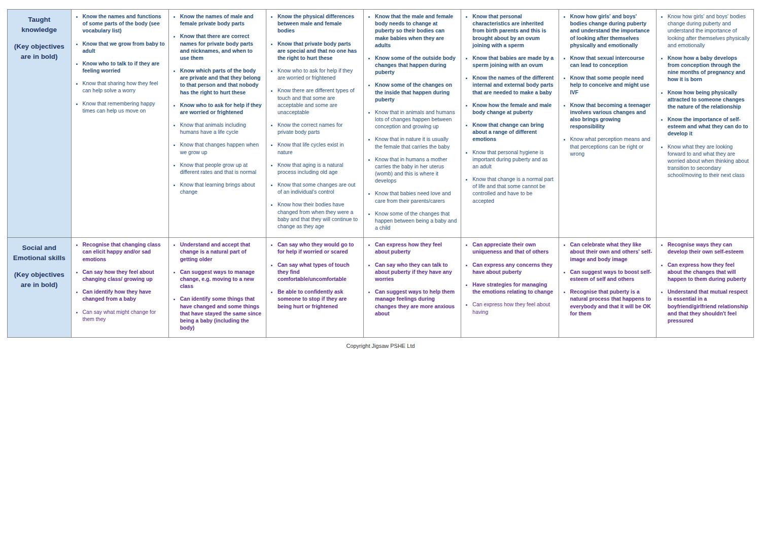| Taught knowledge (Key objectives are in bold) | Know the names and functions of some parts of the body (see vocabulary list) Know that we grow from baby to adult Know who to talk to if they are feeling worried Know that sharing how they feel can help solve a worry Know that remembering happy times can help us move on | Know the names of male and female private body parts Know that there are correct names for private body parts and nicknames, and when to use them Know which parts of the body are private and that they belong to that person and that nobody has the right to hurt these Know who to ask for help if they are worried or frightened Know that animals including humans have a life cycle Know that changes happen when we grow up Know that people grow up at different rates and that is normal Know that learning brings about change | Know the physical differences between male and female bodies Know that private body parts are special and that no one has the right to hurt these Know who to ask for help if they are worried or frightened Know there are different types of touch and that some are acceptable and some are unacceptable Know the correct names for private body parts Know that life cycles exist in nature Know that aging is a natural process including old age Know that some changes are out of an individual's control Know how their bodies have changed from when they were a baby and that they will continue to change as they age | Know that the male and female body needs to change at puberty so their bodies can make babies when they are adults Know some of the outside body changes that happen during puberty Know some of the changes on the inside that happen during puberty Know that in animals and humans lots of changes happen between conception and growing up Know that in nature it is usually the female that carries the baby Know that in humans a mother carries the baby in her uterus (womb) and this is where it develops Know that babies need love and care from their parents/carers Know some of the changes that happen between being a baby and a child | Know that personal characteristics are inherited from birth parents and this is brought about by an ovum joining with a sperm Know that babies are made by a sperm joining with an ovum Know the names of the different internal and external body parts that are needed to make a baby Know how the female and male body change at puberty Know that change can bring about a range of different emotions Know that personal hygiene is important during puberty and as an adult Know that change is a normal part of life and that some cannot be controlled and have to be accepted | Know how girls' and boys' bodies change during puberty and understand the importance of looking after themselves physically and emotionally Know that sexual intercourse can lead to conception Know that some people need help to conceive and might use IVF Know that becoming a teenager involves various changes and also brings growing responsibility Know what perception means and that perceptions can be right or wrong | Know how girls' and boys' bodies change during puberty and understand the importance of looking after themselves physically and emotionally Know how a baby develops from conception through the nine months of pregnancy and how it is born Know how being physically attracted to someone changes the nature of the relationship Know the importance of self-esteem and what they can do to develop it Know what they are looking forward to and what they are worried about when thinking about transition to secondary school/moving to their next class |
| Social and Emotional skills (Key objectives are in bold) | Recognise that changing class can elicit happy and/or sad emotions Can say how they feel about changing class/ growing up Can identify how they have changed from a baby Can say what might change for them they | Understand and accept that change is a natural part of getting older Can suggest ways to manage change, e.g. moving to a new class Can identify some things that have changed and some things that have stayed the same since being a baby (including the body) | Can say who they would go to for help if worried or scared Can say what types of touch they find comfortable/uncomfortable Be able to confidently ask someone to stop if they are being hurt or frightened | Can express how they feel about puberty Can say who they can talk to about puberty if they have any worries Can suggest ways to help them manage feelings during changes they are more anxious about | Can appreciate their own uniqueness and that of others Can express any concerns they have about puberty Have strategies for managing the emotions relating to change Can express how they feel about having | Can celebrate what they like about their own and others' self-image and body image Can suggest ways to boost self-esteem of self and others Recognise that puberty is a natural process that happens to everybody and that it will be OK for them | Recognise ways they can develop their own self-esteem Can express how they feel about the changes that will happen to them during puberty Understand that mutual respect is essential in a boyfriend/girlfriend relationship and that they shouldn't feel pressured |
Copyright Jigsaw PSHE Ltd